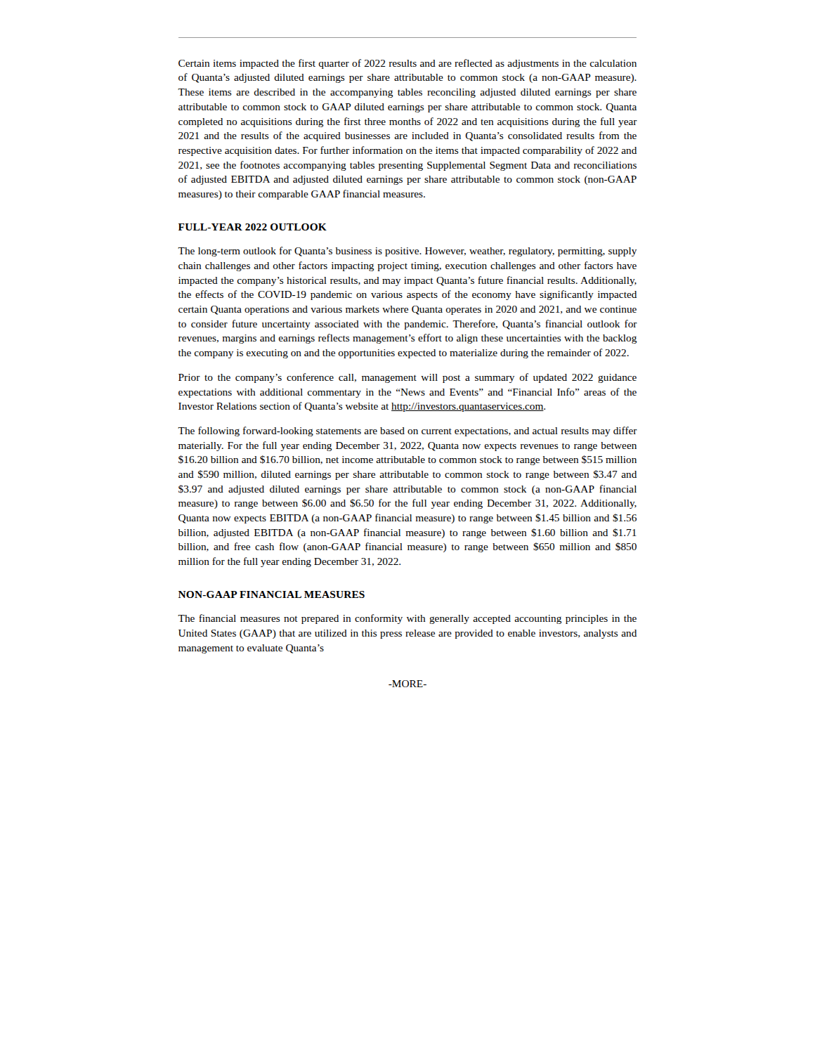Certain items impacted the first quarter of 2022 results and are reflected as adjustments in the calculation of Quanta’s adjusted diluted earnings per share attributable to common stock (a non-GAAP measure). These items are described in the accompanying tables reconciling adjusted diluted earnings per share attributable to common stock to GAAP diluted earnings per share attributable to common stock. Quanta completed no acquisitions during the first three months of 2022 and ten acquisitions during the full year 2021 and the results of the acquired businesses are included in Quanta’s consolidated results from the respective acquisition dates. For further information on the items that impacted comparability of 2022 and 2021, see the footnotes accompanying tables presenting Supplemental Segment Data and reconciliations of adjusted EBITDA and adjusted diluted earnings per share attributable to common stock (non-GAAP measures) to their comparable GAAP financial measures.
FULL-YEAR 2022 OUTLOOK
The long-term outlook for Quanta’s business is positive. However, weather, regulatory, permitting, supply chain challenges and other factors impacting project timing, execution challenges and other factors have impacted the company’s historical results, and may impact Quanta’s future financial results. Additionally, the effects of the COVID-19 pandemic on various aspects of the economy have significantly impacted certain Quanta operations and various markets where Quanta operates in 2020 and 2021, and we continue to consider future uncertainty associated with the pandemic. Therefore, Quanta’s financial outlook for revenues, margins and earnings reflects management’s effort to align these uncertainties with the backlog the company is executing on and the opportunities expected to materialize during the remainder of 2022.
Prior to the company’s conference call, management will post a summary of updated 2022 guidance expectations with additional commentary in the “News and Events” and “Financial Info” areas of the Investor Relations section of Quanta’s website at http://investors.quantaservices.com.
The following forward-looking statements are based on current expectations, and actual results may differ materially. For the full year ending December 31, 2022, Quanta now expects revenues to range between $16.20 billion and $16.70 billion, net income attributable to common stock to range between $515 million and $590 million, diluted earnings per share attributable to common stock to range between $3.47 and $3.97 and adjusted diluted earnings per share attributable to common stock (a non-GAAP financial measure) to range between $6.00 and $6.50 for the full year ending December 31, 2022. Additionally, Quanta now expects EBITDA (a non-GAAP financial measure) to range between $1.45 billion and $1.56 billion, adjusted EBITDA (a non-GAAP financial measure) to range between $1.60 billion and $1.71 billion, and free cash flow (anon-GAAP financial measure) to range between $650 million and $850 million for the full year ending December 31, 2022.
NON-GAAP FINANCIAL MEASURES
The financial measures not prepared in conformity with generally accepted accounting principles in the United States (GAAP) that are utilized in this press release are provided to enable investors, analysts and management to evaluate Quanta’s
-MORE-